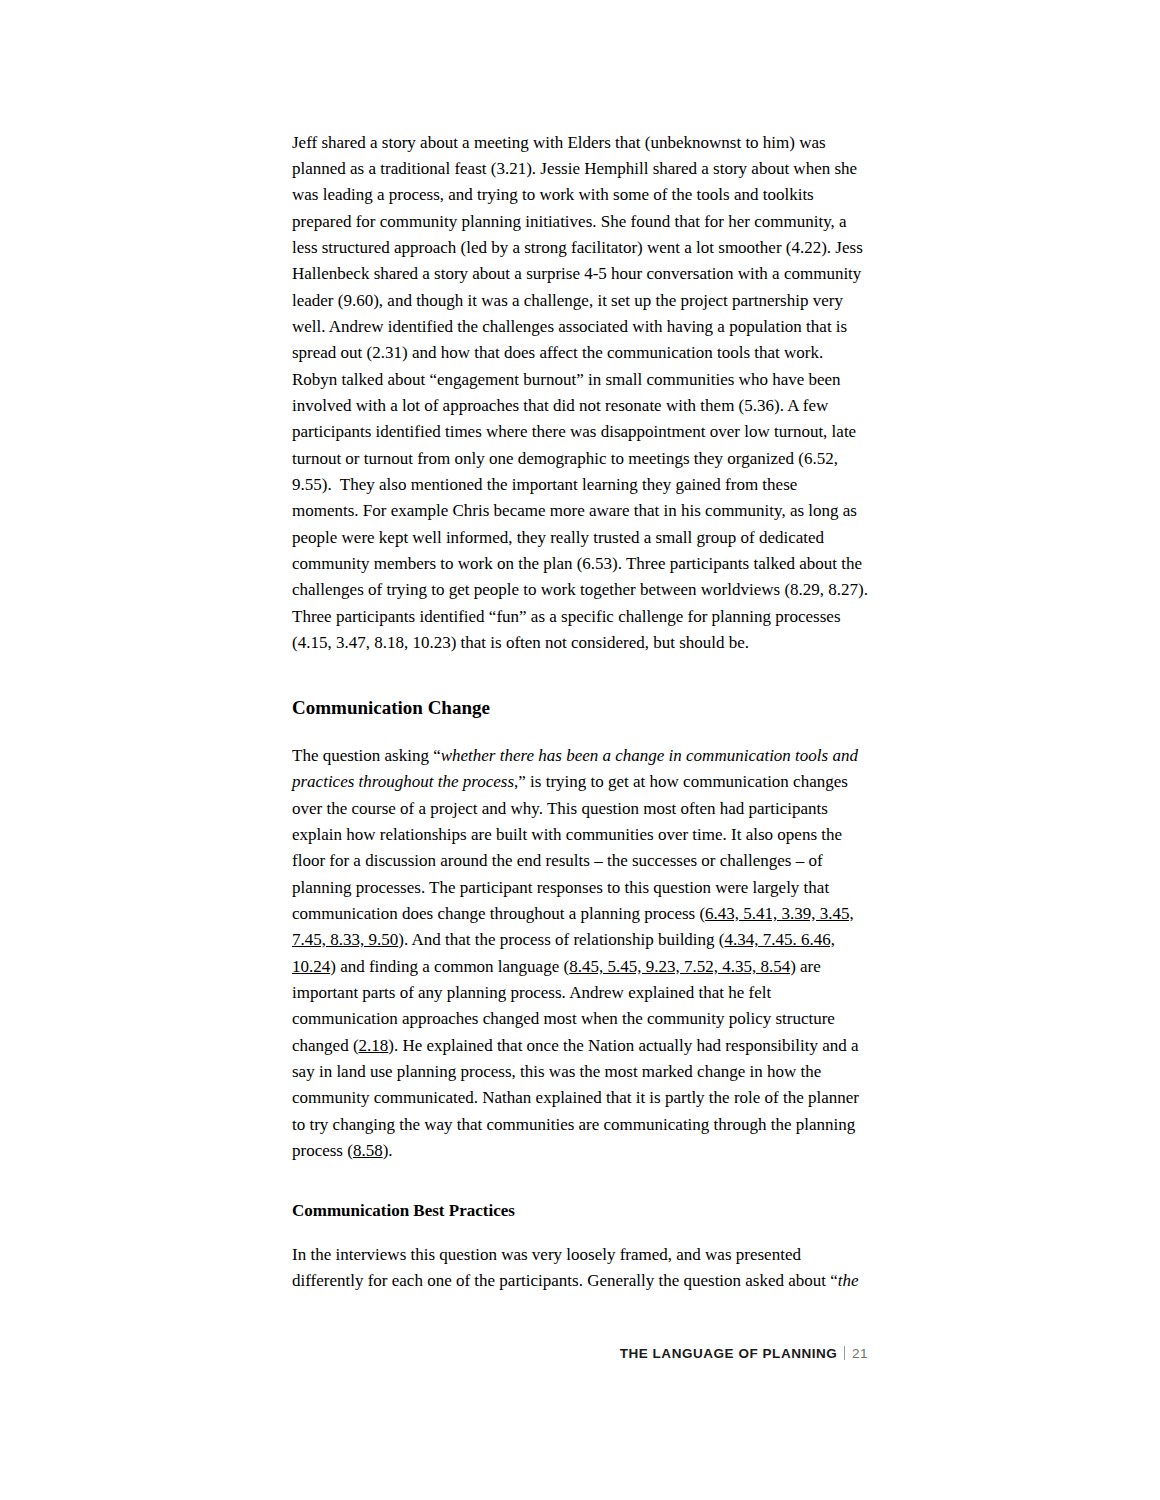Jeff shared a story about a meeting with Elders that (unbeknownst to him) was planned as a traditional feast (3.21). Jessie Hemphill shared a story about when she was leading a process, and trying to work with some of the tools and toolkits prepared for community planning initiatives. She found that for her community, a less structured approach (led by a strong facilitator) went a lot smoother (4.22). Jess Hallenbeck shared a story about a surprise 4-5 hour conversation with a community leader (9.60), and though it was a challenge, it set up the project partnership very well. Andrew identified the challenges associated with having a population that is spread out (2.31) and how that does affect the communication tools that work. Robyn talked about “engagement burnout” in small communities who have been involved with a lot of approaches that did not resonate with them (5.36). A few participants identified times where there was disappointment over low turnout, late turnout or turnout from only one demographic to meetings they organized (6.52, 9.55). They also mentioned the important learning they gained from these moments. For example Chris became more aware that in his community, as long as people were kept well informed, they really trusted a small group of dedicated community members to work on the plan (6.53). Three participants talked about the challenges of trying to get people to work together between worldviews (8.29, 8.27). Three participants identified “fun” as a specific challenge for planning processes (4.15, 3.47, 8.18, 10.23) that is often not considered, but should be.
Communication Change
The question asking “whether there has been a change in communication tools and practices throughout the process,” is trying to get at how communication changes over the course of a project and why. This question most often had participants explain how relationships are built with communities over time. It also opens the floor for a discussion around the end results – the successes or challenges – of planning processes. The participant responses to this question were largely that communication does change throughout a planning process (6.43, 5.41, 3.39, 3.45, 7.45, 8.33, 9.50). And that the process of relationship building (4.34, 7.45. 6.46, 10.24) and finding a common language (8.45, 5.45, 9.23, 7.52, 4.35, 8.54) are important parts of any planning process. Andrew explained that he felt communication approaches changed most when the community policy structure changed (2.18). He explained that once the Nation actually had responsibility and a say in land use planning process, this was the most marked change in how the community communicated. Nathan explained that it is partly the role of the planner to try changing the way that communities are communicating through the planning process (8.58).
Communication Best Practices
In the interviews this question was very loosely framed, and was presented differently for each one of the participants. Generally the question asked about “the
THE LANGUAGE OF PLANNING 21